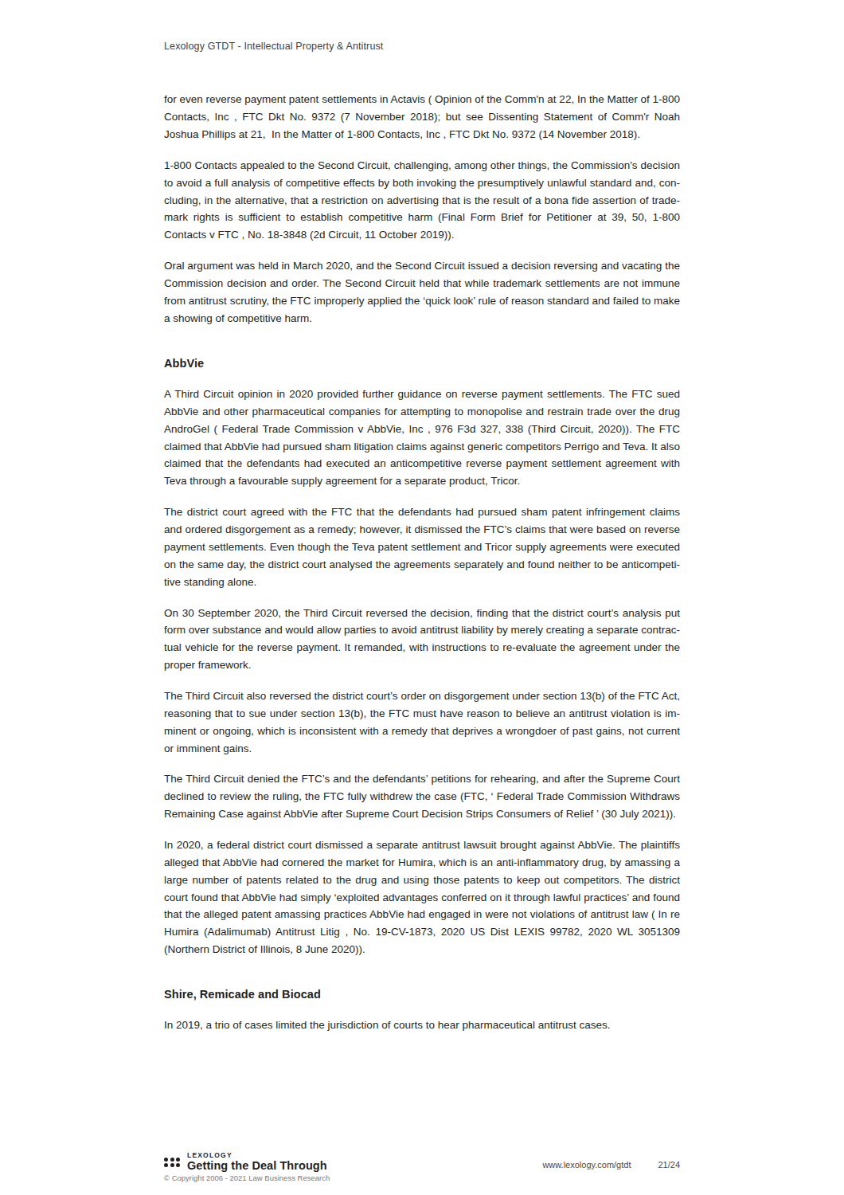Lexology GTDT - Intellectual Property & Antitrust
for even reverse payment patent settlements in Actavis ( Opinion of the Comm'n at 22, In the Matter of 1-800 Contacts, Inc , FTC Dkt No. 9372 (7 November 2018); but see Dissenting Statement of Comm'r Noah Joshua Phillips at 21, In the Matter of 1-800 Contacts, Inc , FTC Dkt No. 9372 (14 November 2018).
1-800 Contacts appealed to the Second Circuit, challenging, among other things, the Commission's decision to avoid a full analysis of competitive effects by both invoking the presumptively unlawful standard and, concluding, in the alternative, that a restriction on advertising that is the result of a bona fide assertion of trademark rights is sufficient to establish competitive harm (Final Form Brief for Petitioner at 39, 50, 1-800 Contacts v FTC , No. 18-3848 (2d Circuit, 11 October 2019)).
Oral argument was held in March 2020, and the Second Circuit issued a decision reversing and vacating the Commission decision and order. The Second Circuit held that while trademark settlements are not immune from antitrust scrutiny, the FTC improperly applied the ‘quick look’ rule of reason standard and failed to make a showing of competitive harm.
AbbVie
A Third Circuit opinion in 2020 provided further guidance on reverse payment settlements. The FTC sued AbbVie and other pharmaceutical companies for attempting to monopolise and restrain trade over the drug AndroGel ( Federal Trade Commission v AbbVie, Inc , 976 F3d 327, 338 (Third Circuit, 2020)). The FTC claimed that AbbVie had pursued sham litigation claims against generic competitors Perrigo and Teva. It also claimed that the defendants had executed an anticompetitive reverse payment settlement agreement with Teva through a favourable supply agreement for a separate product, Tricor.
The district court agreed with the FTC that the defendants had pursued sham patent infringement claims and ordered disgorgement as a remedy; however, it dismissed the FTC’s claims that were based on reverse payment settlements. Even though the Teva patent settlement and Tricor supply agreements were executed on the same day, the district court analysed the agreements separately and found neither to be anticompetitive standing alone.
On 30 September 2020, the Third Circuit reversed the decision, finding that the district court’s analysis put form over substance and would allow parties to avoid antitrust liability by merely creating a separate contractual vehicle for the reverse payment. It remanded, with instructions to re-evaluate the agreement under the proper framework.
The Third Circuit also reversed the district court’s order on disgorgement under section 13(b) of the FTC Act, reasoning that to sue under section 13(b), the FTC must have reason to believe an antitrust violation is imminent or ongoing, which is inconsistent with a remedy that deprives a wrongdoer of past gains, not current or imminent gains.
The Third Circuit denied the FTC’s and the defendants’ petitions for rehearing, and after the Supreme Court declined to review the ruling, the FTC fully withdrew the case (FTC, ‘ Federal Trade Commission Withdraws Remaining Case against AbbVie after Supreme Court Decision Strips Consumers of Relief ’ (30 July 2021)).
In 2020, a federal district court dismissed a separate antitrust lawsuit brought against AbbVie. The plaintiffs alleged that AbbVie had cornered the market for Humira, which is an anti-inflammatory drug, by amassing a large number of patents related to the drug and using those patents to keep out competitors. The district court found that AbbVie had simply ‘exploited advantages conferred on it through lawful practices’ and found that the alleged patent amassing practices AbbVie had engaged in were not violations of antitrust law ( In re Humira (Adalimumab) Antitrust Litig , No. 19-CV-1873, 2020 US Dist LEXIS 99782, 2020 WL 3051309 (Northern District of Illinois, 8 June 2020)).
Shire, Remicade and Biocad
In 2019, a trio of cases limited the jurisdiction of courts to hear pharmaceutical antitrust cases.
Lexology
Getting the Deal Through
www.lexology.com/gtdt 21/24
© Copyright 2006 - 2021 Law Business Research